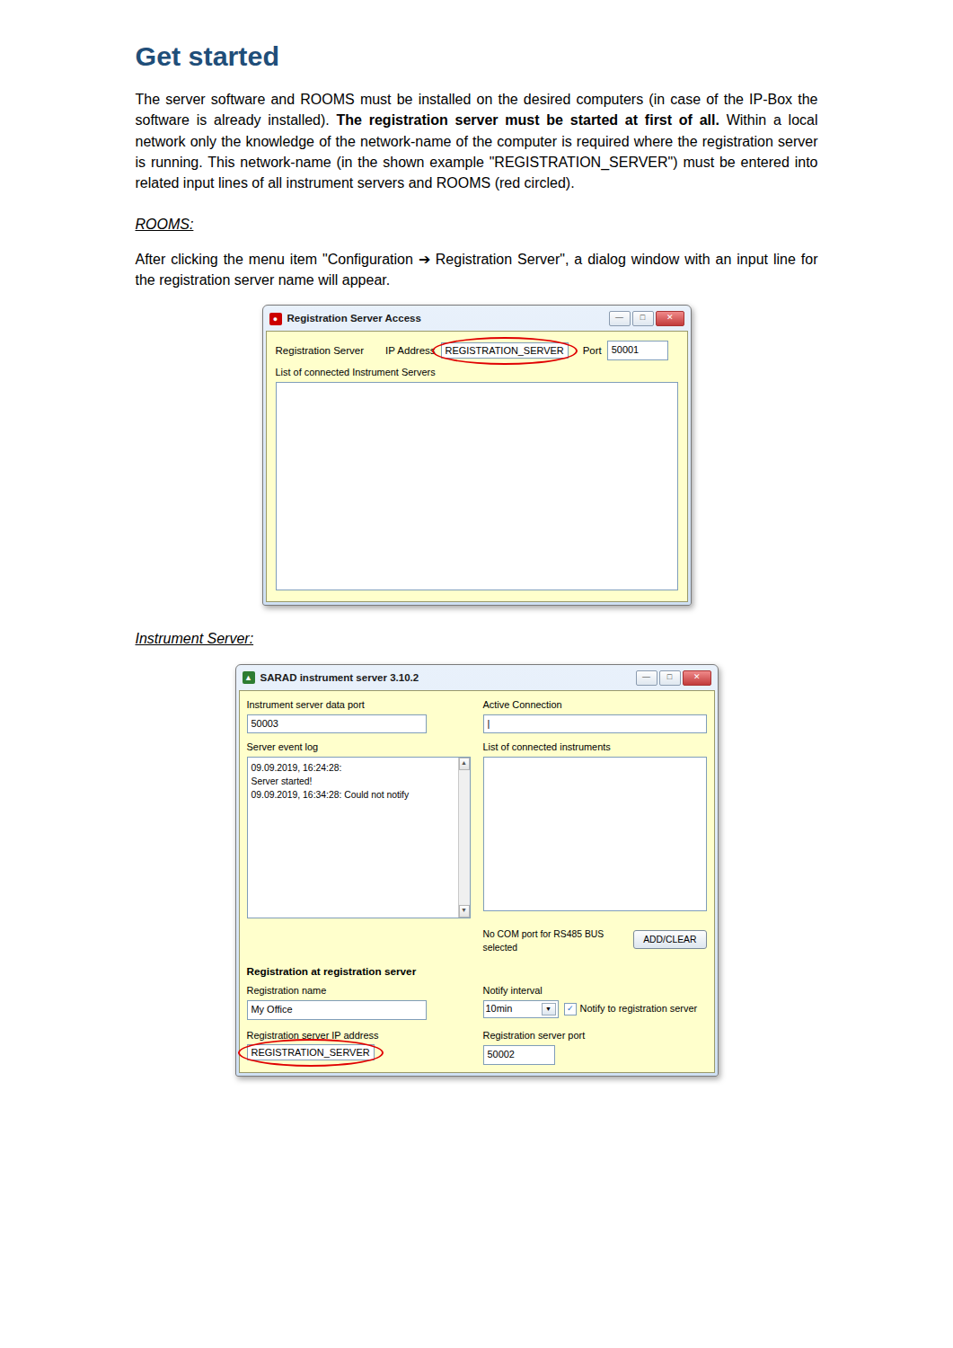Get started
The server software and ROOMS must be installed on the desired computers (in case of the IP-Box the software is already installed). The registration server must be started at first of all. Within a local network only the knowledge of the network-name of the computer is required where the registration server is running. This network-name (in the shown example "REGISTRATION_SERVER") must be entered into related input lines of all instrument servers and ROOMS (red circled).
ROOMS:
After clicking the menu item "Configuration ➔ Registration Server", a dialog window with an input line for the registration server name will appear.
● Registration Server Access — □ ✕
Registration Server IP Address REGISTRATION_SERVER Port 50001
List of connected Instrument Servers
Instrument Server:
▲ SARAD instrument server 3.10.2 — □ ✕
Instrument server data port
50003
Active Connection
|
Server event log
09.09.2019, 16:24:28:
Server started!
09.09.2019, 16:34:28: Could not notify
▲
▼
List of connected instruments
No COM port for RS485 BUS selected ADD/CLEAR
Registration at registration server
Registration name
My Office
Notify interval
10min▼ ✓ Notify to registration server
Registration server IP address REGISTRATION_SERVER
Registration server port
50002